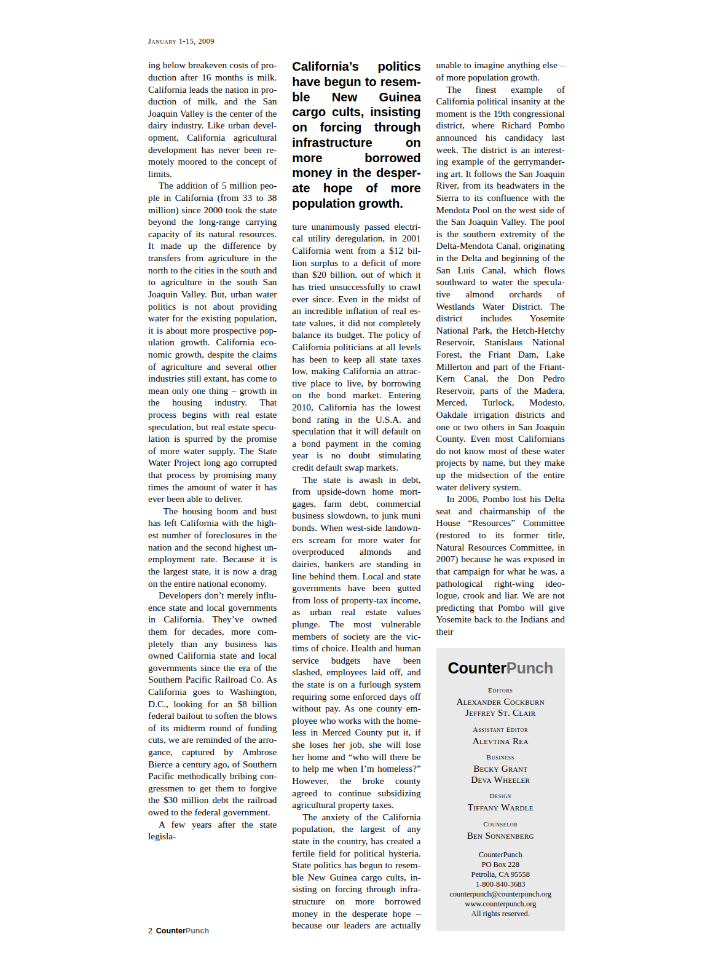January 1-15, 2009
ing below breakeven costs of production after 16 months is milk. California leads the nation in production of milk, and the San Joaquin Valley is the center of the dairy industry. Like urban development, California agricultural development has never been remotely moored to the concept of limits.
The addition of 5 million people in California (from 33 to 38 million) since 2000 took the state beyond the long-range carrying capacity of its natural resources. It made up the difference by transfers from agriculture in the north to the cities in the south and to agriculture in the south San Joaquin Valley. But, urban water politics is not about providing water for the existing population, it is about more prospective population growth. California economic growth, despite the claims of agriculture and several other industries still extant, has come to mean only one thing – growth in the housing industry. That process begins with real estate speculation, but real estate speculation is spurred by the promise of more water supply. The State Water Project long ago corrupted that process by promising many times the amount of water it has ever been able to deliver.
The housing boom and bust has left California with the highest number of foreclosures in the nation and the second highest unemployment rate. Because it is the largest state, it is now a drag on the entire national economy.
Developers don’t merely influence state and local governments in California. They’ve owned them for decades, more completely than any business has owned California state and local governments since the era of the Southern Pacific Railroad Co. As California goes to Washington, D.C., looking for an $8 billion federal bailout to soften the blows of its midterm round of funding cuts, we are reminded of the arrogance, captured by Ambrose Bierce a century ago, of Southern Pacific methodically bribing congressmen to get them to forgive the $30 million debt the railroad owed to the federal government.
A few years after the state legisla-
California’s politics have begun to resemble New Guinea cargo cults, insisting on forcing through infrastructure on more borrowed money in the desperate hope of more population growth.
ture unanimously passed electrical utility deregulation, in 2001 California went from a $12 billion surplus to a deficit of more than $20 billion, out of which it has tried unsuccessfully to crawl ever since. Even in the midst of an incredible inflation of real estate values, it did not completely balance its budget. The policy of California politicians at all levels has been to keep all state taxes low, making California an attractive place to live, by borrowing on the bond market. Entering 2010, California has the lowest bond rating in the U.S.A. and speculation that it will default on a bond payment in the coming year is no doubt stimulating credit default swap markets.
The state is awash in debt, from upside-down home mortgages, farm debt, commercial business slowdown, to junk muni bonds. When west-side landowners scream for more water for overproduced almonds and dairies, bankers are standing in line behind them. Local and state governments have been gutted from loss of property-tax income, as urban real estate values plunge. The most vulnerable members of society are the victims of choice. Health and human service budgets have been slashed, employees laid off, and the state is on a furlough system requiring some enforced days off without pay. As one county employee who works with the homeless in Merced County put it, if she loses her job, she will lose her home and “who will there be to help me when I’m homeless?” However, the broke county agreed to continue subsidizing agricultural property taxes.
The anxiety of the California population, the largest of any state in the country, has created a fertile field for political hysteria. State politics has begun to resemble New Guinea cargo cults, insisting on forcing through infrastructure on more borrowed money in the desperate hope – because our leaders are actually unable to imagine anything else – of more population growth.
The finest example of California political insanity at the moment is the 19th congressional district, where Richard Pombo announced his candidacy last week. The district is an interesting example of the gerrymandering art. It follows the San Joaquin River, from its headwaters in the Sierra to its confluence with the Mendota Pool on the west side of the San Joaquin Valley. The pool is the southern extremity of the Delta-Mendota Canal, originating in the Delta and beginning of the San Luis Canal, which flows southward to water the speculative almond orchards of Westlands Water District. The district includes Yosemite National Park, the Hetch-Hetchy Reservoir, Stanislaus National Forest, the Friant Dam, Lake Millerton and part of the Friant-Kern Canal, the Don Pedro Reservoir, parts of the Madera, Merced, Turlock, Modesto, Oakdale irrigation districts and one or two others in San Joaquin County. Even most Californians do not know most of these water projects by name, but they make up the midsection of the entire water delivery system.
In 2006, Pombo lost his Delta seat and chairmanship of the House “Resources” Committee (restored to its former title, Natural Resources Committee, in 2007) because he was exposed in that campaign for what he was, a pathological right-wing ideologue, crook and liar. We are not predicting that Pombo will give Yosemite back to the Indians and their
CounterPunch
Editors
Alexander Cockburn
Jeffrey St. Clair
Assistant Editor
Alevtina Rea
Business
Becky Grant
Deva Wheeler
Design
Tiffany Wardle
Counselor
Ben Sonnenberg
CounterPunch
PO Box 228
Petrolia, CA 95558
1-800-840-3683
counterpunch@counterpunch.org
www.counterpunch.org
All rights reserved.
2 CounterPunch